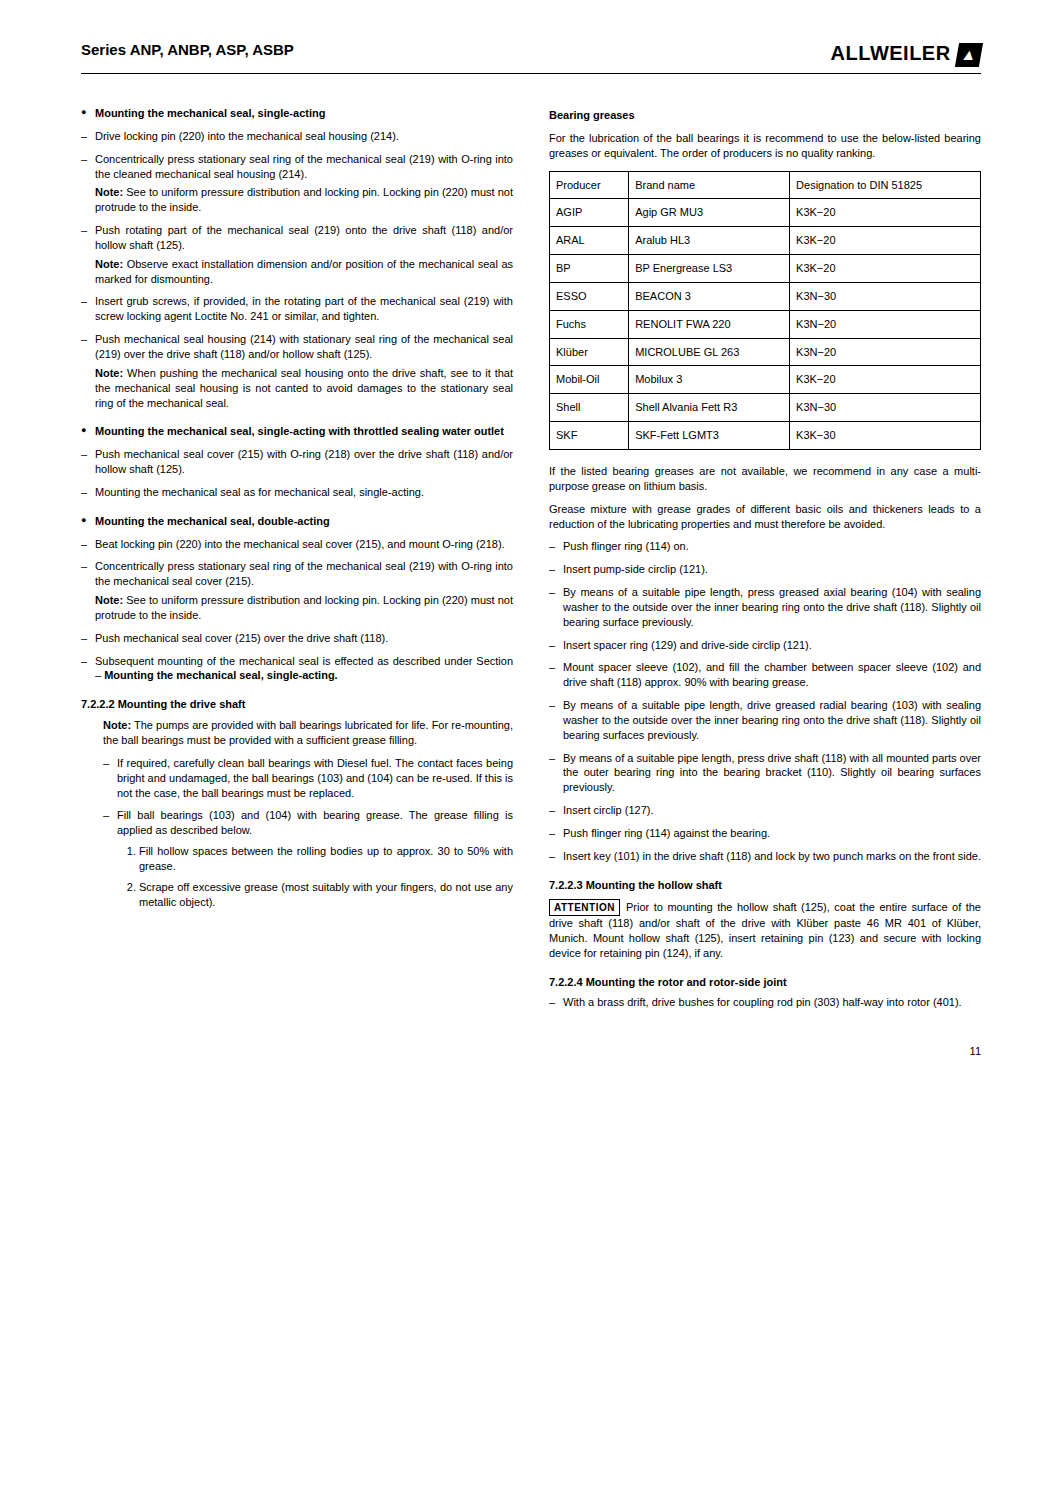Series ANP, ANBP, ASP, ASBP
ALLWEILER▲
Mounting the mechanical seal, single-acting
Drive locking pin (220) into the mechanical seal housing (214).
Concentrically press stationary seal ring of the mechanical seal (219) with O-ring into the cleaned mechanical seal housing (214). Note: See to uniform pressure distribution and locking pin. Locking pin (220) must not protrude to the inside.
Push rotating part of the mechanical seal (219) onto the drive shaft (118) and/or hollow shaft (125). Note: Observe exact installation dimension and/or position of the mechanical seal as marked for dismounting.
Insert grub screws, if provided, in the rotating part of the mechanical seal (219) with screw locking agent Loctite No. 241 or similar, and tighten.
Push mechanical seal housing (214) with stationary seal ring of the mechanical seal (219) over the drive shaft (118) and/or hollow shaft (125). Note: When pushing the mechanical seal housing onto the drive shaft, see to it that the mechanical seal housing is not canted to avoid damages to the stationary seal ring of the mechanical seal.
Mounting the mechanical seal, single-acting with throttled sealing water outlet
Push mechanical seal cover (215) with O-ring (218) over the drive shaft (118) and/or hollow shaft (125).
Mounting the mechanical seal as for mechanical seal, single-acting.
Mounting the mechanical seal, double-acting
Beat locking pin (220) into the mechanical seal cover (215), and mount O-ring (218).
Concentrically press stationary seal ring of the mechanical seal (219) with O-ring into the mechanical seal cover (215). Note: See to uniform pressure distribution and locking pin. Locking pin (220) must not protrude to the inside.
Push mechanical seal cover (215) over the drive shaft (118).
Subsequent mounting of the mechanical seal is effected as described under Section – Mounting the mechanical seal, single-acting.
7.2.2.2 Mounting the drive shaft
Note: The pumps are provided with ball bearings lubricated for life. For re-mounting, the ball bearings must be provided with a sufficient grease filling.
If required, carefully clean ball bearings with Diesel fuel. The contact faces being bright and undamaged, the ball bearings (103) and (104) can be re-used. If this is not the case, the ball bearings must be replaced.
Fill ball bearings (103) and (104) with bearing grease. The grease filling is applied as described below.
Fill hollow spaces between the rolling bodies up to approx. 30 to 50% with grease.
Scrape off excessive grease (most suitably with your fingers, do not use any metallic object).
Bearing greases
For the lubrication of the ball bearings it is recommend to use the below-listed bearing greases or equivalent. The order of producers is no quality ranking.
| Producer | Brand name | Designation to DIN 51825 |
| --- | --- | --- |
| AGIP | Agip GR MU3 | K3K−20 |
| ARAL | Aralub HL3 | K3K−20 |
| BP | BP Energrease LS3 | K3K−20 |
| ESSO | BEACON 3 | K3N−30 |
| Fuchs | RENOLIT FWA 220 | K3N−20 |
| Klüber | MICROLUBE GL 263 | K3N−20 |
| Mobil-Oil | Mobilux 3 | K3K−20 |
| Shell | Shell Alvania Fett R3 | K3N−30 |
| SKF | SKF-Fett LGMT3 | K3K−30 |
If the listed bearing greases are not available, we recommend in any case a multi-purpose grease on lithium basis.
Grease mixture with grease grades of different basic oils and thickeners leads to a reduction of the lubricating properties and must therefore be avoided.
Push flinger ring (114) on.
Insert pump-side circlip (121).
By means of a suitable pipe length, press greased axial bearing (104) with sealing washer to the outside over the inner bearing ring onto the drive shaft (118). Slightly oil bearing surface previously.
Insert spacer ring (129) and drive-side circlip (121).
Mount spacer sleeve (102), and fill the chamber between spacer sleeve (102) and drive shaft (118) approx. 90% with bearing grease.
By means of a suitable pipe length, drive greased radial bearing (103) with sealing washer to the outside over the inner bearing ring onto the drive shaft (118). Slightly oil bearing surfaces previously.
By means of a suitable pipe length, press drive shaft (118) with all mounted parts over the outer bearing ring into the bearing bracket (110). Slightly oil bearing surfaces previously.
Insert circlip (127).
Push flinger ring (114) against the bearing.
Insert key (101) in the drive shaft (118) and lock by two punch marks on the front side.
7.2.2.3 Mounting the hollow shaft
ATTENTIONPrior to mounting the hollow shaft (125), coat the entire surface of the drive shaft (118) and/or shaft of the drive with Klüber paste 46 MR 401 of Klüber, Munich. Mount hollow shaft (125), insert retaining pin (123) and secure with locking device for retaining pin (124), if any.
7.2.2.4 Mounting the rotor and rotor-side joint
With a brass drift, drive bushes for coupling rod pin (303) half-way into rotor (401).
11